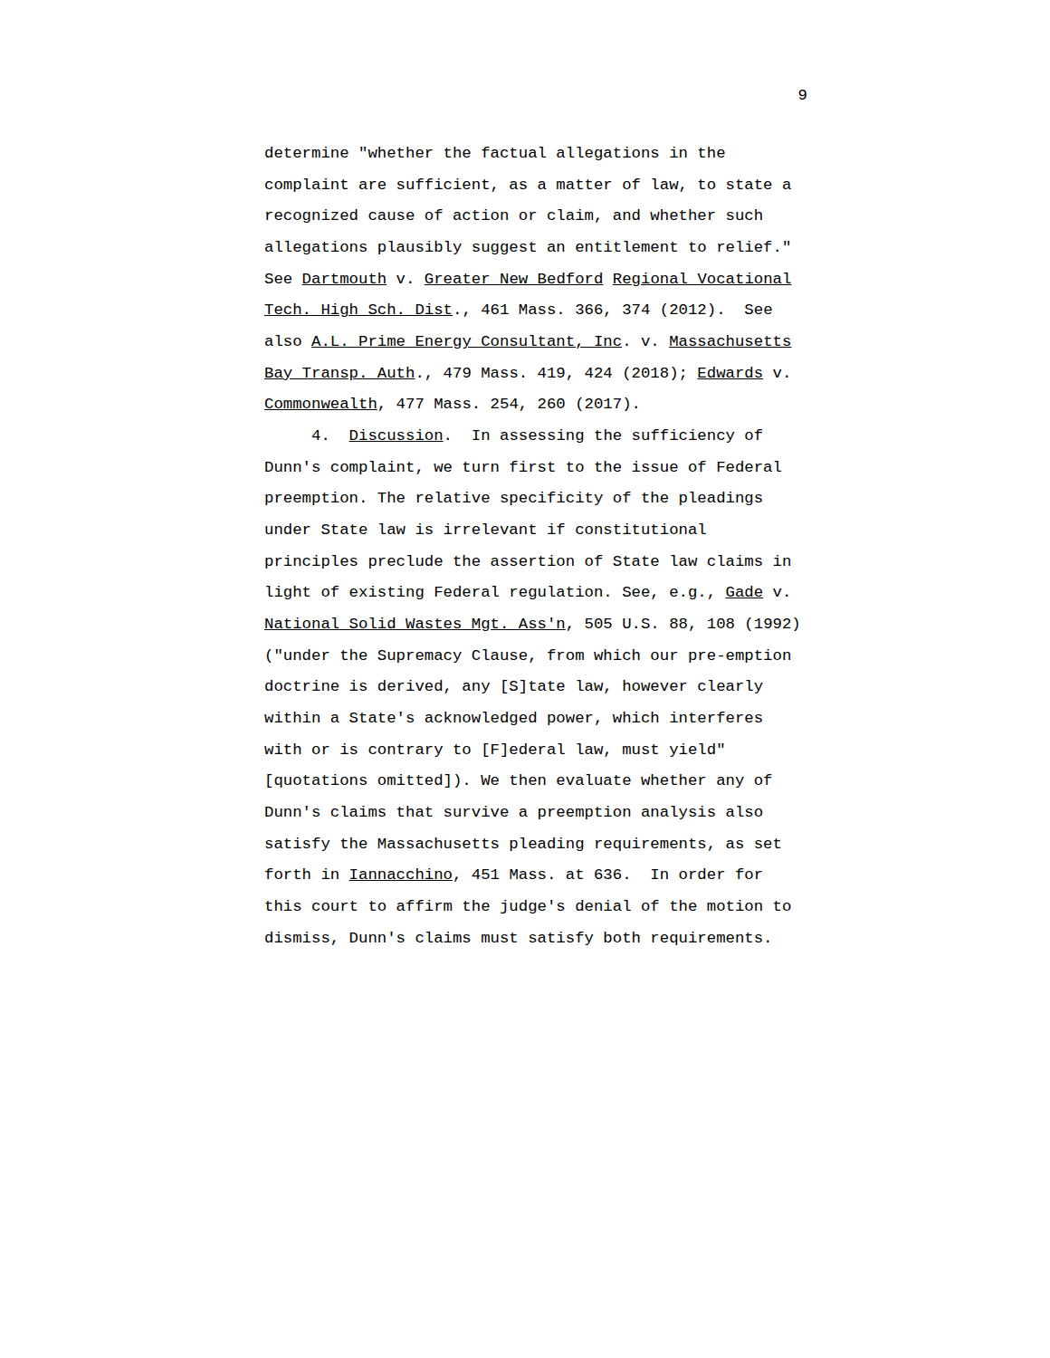9
determine "whether the factual allegations in the complaint are sufficient, as a matter of law, to state a recognized cause of action or claim, and whether such allegations plausibly suggest an entitlement to relief." See Dartmouth v. Greater New Bedford Regional Vocational Tech. High Sch. Dist., 461 Mass. 366, 374 (2012). See also A.L. Prime Energy Consultant, Inc. v. Massachusetts Bay Transp. Auth., 479 Mass. 419, 424 (2018); Edwards v. Commonwealth, 477 Mass. 254, 260 (2017).
4. Discussion. In assessing the sufficiency of Dunn's complaint, we turn first to the issue of Federal preemption. The relative specificity of the pleadings under State law is irrelevant if constitutional principles preclude the assertion of State law claims in light of existing Federal regulation. See, e.g., Gade v. National Solid Wastes Mgt. Ass'n, 505 U.S. 88, 108 (1992) ("under the Supremacy Clause, from which our pre-emption doctrine is derived, any [S]tate law, however clearly within a State's acknowledged power, which interferes with or is contrary to [F]ederal law, must yield" [quotations omitted]). We then evaluate whether any of Dunn's claims that survive a preemption analysis also satisfy the Massachusetts pleading requirements, as set forth in Iannacchino, 451 Mass. at 636. In order for this court to affirm the judge's denial of the motion to dismiss, Dunn's claims must satisfy both requirements.